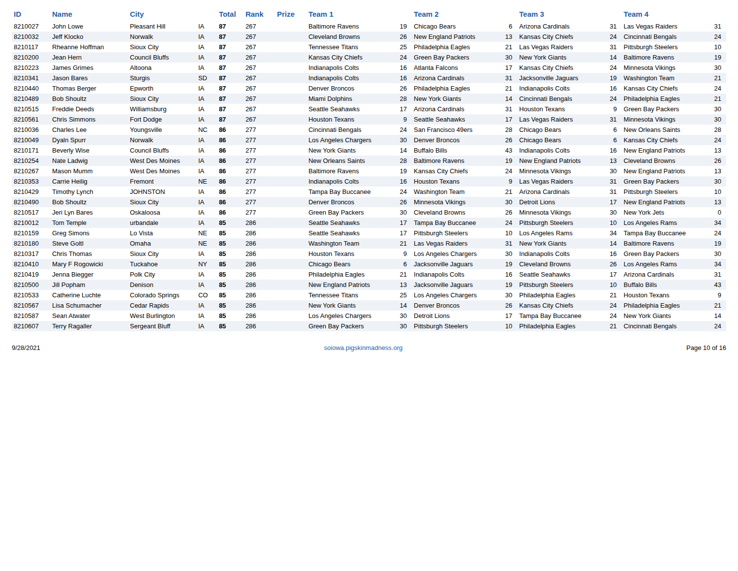| ID | Name | City | Total | Rank | Prize | Team 1 | Team 2 | Team 3 | Team 4 |
| --- | --- | --- | --- | --- | --- | --- | --- | --- | --- |
| 8210027 | John Lowe | Pleasant Hill | IA | 87 | 267 | | Baltimore Ravens | 19 | Chicago Bears | 6 | Arizona Cardinals | 31 | Las Vegas Raiders | 31 |
| 8210032 | Jeff Klocko | Norwalk | IA | 87 | 267 | | Cleveland Browns | 26 | New England Patriots | 13 | Kansas City Chiefs | 24 | Cincinnati Bengals | 24 |
| 8210117 | Rheanne Hoffman | Sioux City | IA | 87 | 267 | | Tennessee Titans | 25 | Philadelphia Eagles | 21 | Las Vegas Raiders | 31 | Pittsburgh Steelers | 10 |
| 8210200 | Jean Hern | Council Bluffs | IA | 87 | 267 | | Kansas City Chiefs | 24 | Green Bay Packers | 30 | New York Giants | 14 | Baltimore Ravens | 19 |
| 8210223 | James Grimes | Altoona | IA | 87 | 267 | | Indianapolis Colts | 16 | Atlanta Falcons | 17 | Kansas City Chiefs | 24 | Minnesota Vikings | 30 |
| 8210341 | Jason Bares | Sturgis | SD | 87 | 267 | | Indianapolis Colts | 16 | Arizona Cardinals | 31 | Jacksonville Jaguars | 19 | Washington Team | 21 |
| 8210440 | Thomas Berger | Epworth | IA | 87 | 267 | | Denver Broncos | 26 | Philadelphia Eagles | 21 | Indianapolis Colts | 16 | Kansas City Chiefs | 24 |
| 8210489 | Bob Shoultz | Sioux City | IA | 87 | 267 | | Miami Dolphins | 28 | New York Giants | 14 | Cincinnati Bengals | 24 | Philadelphia Eagles | 21 |
| 8210515 | Freddie Deeds | Williamsburg | IA | 87 | 267 | | Seattle Seahawks | 17 | Arizona Cardinals | 31 | Houston Texans | 9 | Green Bay Packers | 30 |
| 8210561 | Chris Simmons | Fort Dodge | IA | 87 | 267 | | Houston Texans | 9 | Seattle Seahawks | 17 | Las Vegas Raiders | 31 | Minnesota Vikings | 30 |
| 8210036 | Charles Lee | Youngsville | NC | 86 | 277 | | Cincinnati Bengals | 24 | San Francisco 49ers | 28 | Chicago Bears | 6 | New Orleans Saints | 28 |
| 8210049 | Dyaln Spurr | Norwalk | IA | 86 | 277 | | Los Angeles Chargers | 30 | Denver Broncos | 26 | Chicago Bears | 6 | Kansas City Chiefs | 24 |
| 8210171 | Beverly Wise | Council Bluffs | IA | 86 | 277 | | New York Giants | 14 | Buffalo Bills | 43 | Indianapolis Colts | 16 | New England Patriots | 13 |
| 8210254 | Nate Ladwig | West Des Moines | IA | 86 | 277 | | New Orleans Saints | 28 | Baltimore Ravens | 19 | New England Patriots | 13 | Cleveland Browns | 26 |
| 8210267 | Mason Mumm | West Des Moines | IA | 86 | 277 | | Baltimore Ravens | 19 | Kansas City Chiefs | 24 | Minnesota Vikings | 30 | New England Patriots | 13 |
| 8210353 | Carrie Heilig | Fremont | NE | 86 | 277 | | Indianapolis Colts | 16 | Houston Texans | 9 | Las Vegas Raiders | 31 | Green Bay Packers | 30 |
| 8210429 | Timothy Lynch | JOHNSTON | IA | 86 | 277 | | Tampa Bay Buccanee | 24 | Washington Team | 21 | Arizona Cardinals | 31 | Pittsburgh Steelers | 10 |
| 8210490 | Bob Shoultz | Sioux City | IA | 86 | 277 | | Denver Broncos | 26 | Minnesota Vikings | 30 | Detroit Lions | 17 | New England Patriots | 13 |
| 8210517 | Jeri Lyn Bares | Oskaloosa | IA | 86 | 277 | | Green Bay Packers | 30 | Cleveland Browns | 26 | Minnesota Vikings | 30 | New York Jets | 0 |
| 8210012 | Tom Temple | urbandale | IA | 85 | 286 | | Seattle Seahawks | 17 | Tampa Bay Buccanee | 24 | Pittsburgh Steelers | 10 | Los Angeles Rams | 34 |
| 8210159 | Greg Simons | Lo Vista | NE | 85 | 286 | | Seattle Seahawks | 17 | Pittsburgh Steelers | 10 | Los Angeles Rams | 34 | Tampa Bay Buccanee | 24 |
| 8210180 | Steve Goltl | Omaha | NE | 85 | 286 | | Washington Team | 21 | Las Vegas Raiders | 31 | New York Giants | 14 | Baltimore Ravens | 19 |
| 8210317 | Chris Thomas | Sioux City | IA | 85 | 286 | | Houston Texans | 9 | Los Angeles Chargers | 30 | Indianapolis Colts | 16 | Green Bay Packers | 30 |
| 8210410 | Mary F Rogowicki | Tuckahoe | NY | 85 | 286 | | Chicago Bears | 6 | Jacksonville Jaguars | 19 | Cleveland Browns | 26 | Los Angeles Rams | 34 |
| 8210419 | Jenna Biegger | Polk City | IA | 85 | 286 | | Philadelphia Eagles | 21 | Indianapolis Colts | 16 | Seattle Seahawks | 17 | Arizona Cardinals | 31 |
| 8210500 | Jill Popham | Denison | IA | 85 | 286 | | New England Patriots | 13 | Jacksonville Jaguars | 19 | Pittsburgh Steelers | 10 | Buffalo Bills | 43 |
| 8210533 | Catherine Luchte | Colorado Springs | CO | 85 | 286 | | Tennessee Titans | 25 | Los Angeles Chargers | 30 | Philadelphia Eagles | 21 | Houston Texans | 9 |
| 8210567 | Lisa Schumacher | Cedar Rapids | IA | 85 | 286 | | New York Giants | 14 | Denver Broncos | 26 | Kansas City Chiefs | 24 | Philadelphia Eagles | 21 |
| 8210587 | Sean Atwater | West Burlington | IA | 85 | 286 | | Los Angeles Chargers | 30 | Detroit Lions | 17 | Tampa Bay Buccanee | 24 | New York Giants | 14 |
| 8210607 | Terry Ragaller | Sergeant Bluff | IA | 85 | 286 | | Green Bay Packers | 30 | Pittsburgh Steelers | 10 | Philadelphia Eagles | 21 | Cincinnati Bengals | 24 |
9/28/2021
soiowa.pigskinmadness.org
Page 10 of 16